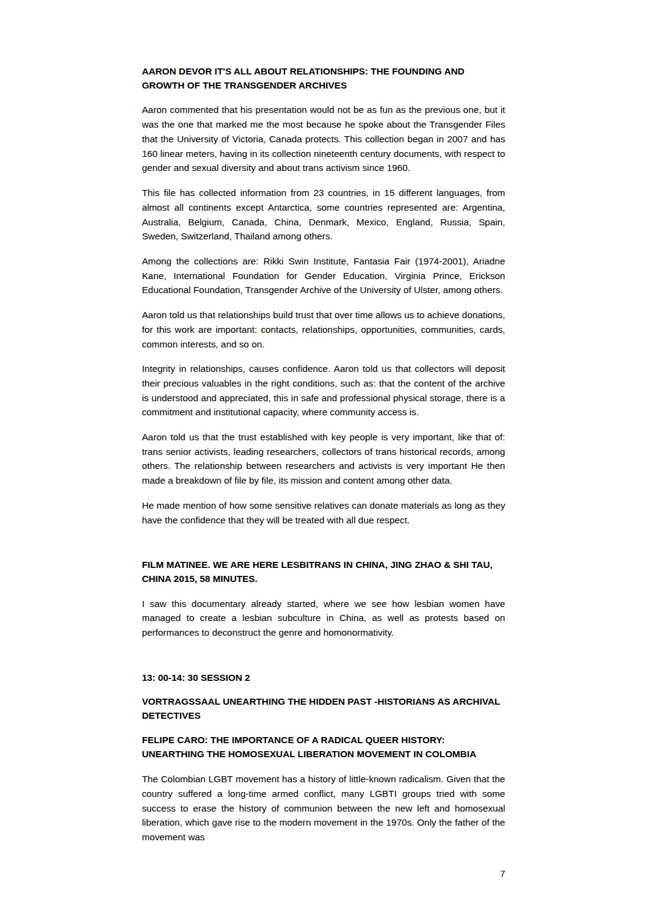Aaron Devor It's All About Relationships: The Founding and Growth of the Transgender Archives
Aaron commented that his presentation would not be as fun as the previous one, but it was the one that marked me the most because he spoke about the Transgender Files that the University of Victoria, Canada protects. This collection began in 2007 and has 160 linear meters, having in its collection nineteenth century documents, with respect to gender and sexual diversity and about trans activism since 1960.
This file has collected information from 23 countries, in 15 different languages, from almost all continents except Antarctica, some countries represented are: Argentina, Australia, Belgium, Canada, China, Denmark, Mexico, England, Russia, Spain, Sweden, Switzerland, Thailand among others.
Among the collections are: Rikki Swin Institute, Fantasia Fair (1974-2001), Ariadne Kane, International Foundation for Gender Education, Virginia Prince, Erickson Educational Foundation, Transgender Archive of the University of Ulster, among others.
Aaron told us that relationships build trust that over time allows us to achieve donations, for this work are important: contacts, relationships, opportunities, communities, cards, common interests, and so on.
Integrity in relationships, causes confidence. Aaron told us that collectors will deposit their precious valuables in the right conditions, such as: that the content of the archive is understood and appreciated, this in safe and professional physical storage, there is a commitment and institutional capacity, where community access is.
Aaron told us that the trust established with key people is very important, like that of: trans senior activists, leading researchers, collectors of trans historical records, among others. The relationship between researchers and activists is very important He then made a breakdown of file by file, its mission and content among other data.
He made mention of how some sensitive relatives can donate materials as long as they have the confidence that they will be treated with all due respect.
Film Matinee. We Are Here Lesbitrans in China, Jing Zhao & Shi Tau, China 2015, 58 Minutes.
I saw this documentary already started, where we see how lesbian women have managed to create a lesbian subculture in China, as well as protests based on performances to deconstruct the genre and homonormativity.
13: 00-14: 30 Session 2
Vortragssaal Unearthing the Hidden Past -Historians as Archival Detectives
Felipe Caro: The Importance of a Radical Queer History: Unearthing the Homosexual Liberation Movement in Colombia
The Colombian LGBT movement has a history of little-known radicalism. Given that the country suffered a long-time armed conflict, many LGBTI groups tried with some success to erase the history of communion between the new left and homosexual liberation, which gave rise to the modern movement in the 1970s. Only the father of the movement was
7